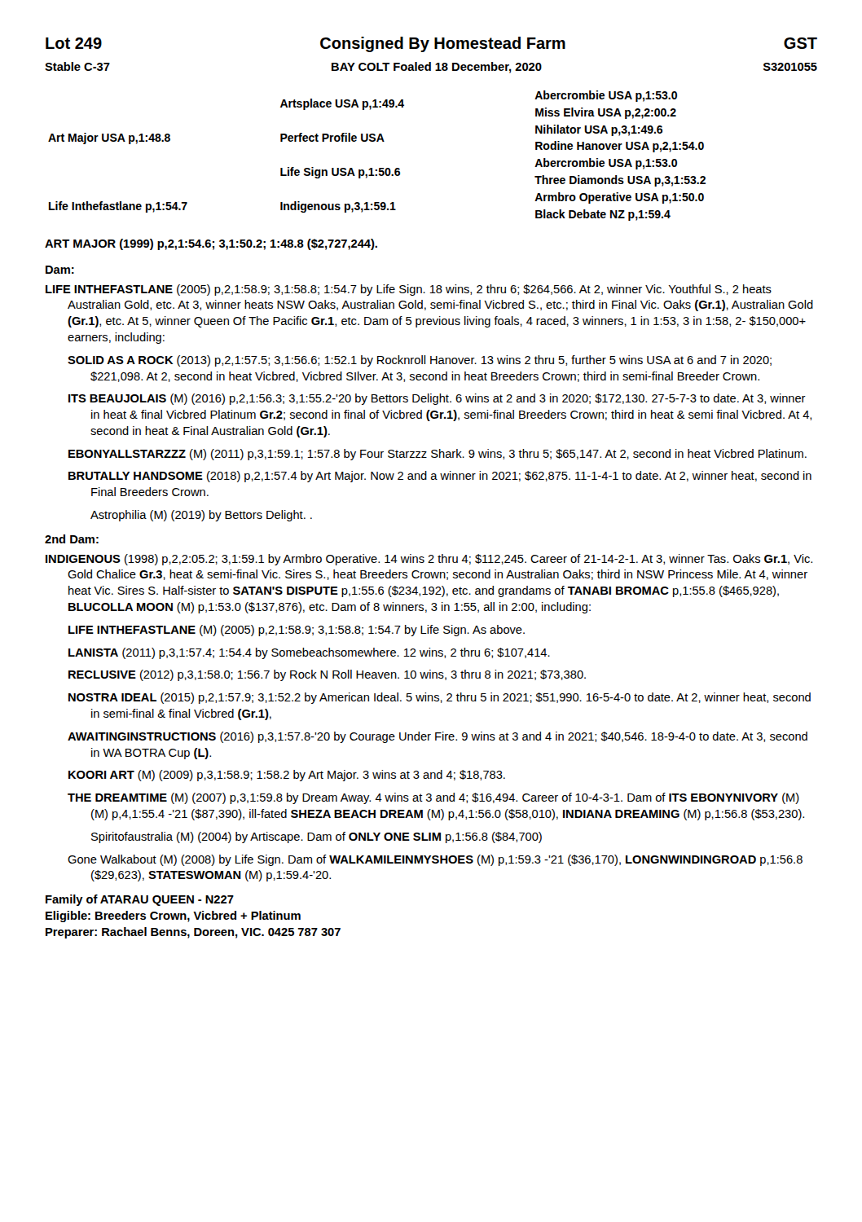Lot 249 Consigned By Homestead Farm GST
Stable C-37 BAY COLT Foaled 18 December, 2020 S3201055
| | Artsplace USA p,1:49.4 | Abercrombie USA p,1:53.0 |
| Miss Elvira USA p,2,2:00.2 |
| Art Major USA p,1:48.8 | Perfect Profile USA | Nihilator USA p,3,1:49.6 |
| Rodine Hanover USA p,2,1:54.0 |
| | Life Sign USA p,1:50.6 | Abercrombie USA p,1:53.0 |
| Three Diamonds USA p,3,1:53.2 |
| Life Inthefastlane p,1:54.7 | Indigenous p,3,1:59.1 | Armbro Operative USA p,1:50.0 |
| Black Debate NZ p,1:59.4 |
ART MAJOR (1999) p,2,1:54.6; 3,1:50.2; 1:48.8 ($2,727,244).
Dam:
LIFE INTHEFASTLANE (2005) p,2,1:58.9; 3,1:58.8; 1:54.7 by Life Sign. 18 wins, 2 thru 6; $264,566. At 2, winner Vic. Youthful S., 2 heats Australian Gold, etc. At 3, winner heats NSW Oaks, Australian Gold, semi-final Vicbred S., etc.; third in Final Vic. Oaks (Gr.1), Australian Gold (Gr.1), etc. At 5, winner Queen Of The Pacific Gr.1, etc. Dam of 5 previous living foals, 4 raced, 3 winners, 1 in 1:53, 3 in 1:58, 2- $150,000+ earners, including:
SOLID AS A ROCK (2013) p,2,1:57.5; 3,1:56.6; 1:52.1 by Rocknroll Hanover. 13 wins 2 thru 5, further 5 wins USA at 6 and 7 in 2020; $221,098. At 2, second in heat Vicbred, Vicbred SIlver. At 3, second in heat Breeders Crown; third in semi-final Breeder Crown.
ITS BEAUJOLAIS (M) (2016) p,2,1:56.3; 3,1:55.2-'20 by Bettors Delight. 6 wins at 2 and 3 in 2020; $172,130. 27-5-7-3 to date. At 3, winner in heat & final Vicbred Platinum Gr.2; second in final of Vicbred (Gr.1), semi-final Breeders Crown; third in heat & semi final Vicbred. At 4, second in heat & Final Australian Gold (Gr.1).
EBONYALLSTARZZZ (M) (2011) p,3,1:59.1; 1:57.8 by Four Starzzz Shark. 9 wins, 3 thru 5; $65,147. At 2, second in heat Vicbred Platinum.
BRUTALLY HANDSOME (2018) p,2,1:57.4 by Art Major. Now 2 and a winner in 2021; $62,875. 11-1-4-1 to date. At 2, winner heat, second in Final Breeders Crown.
Astrophilia (M) (2019) by Bettors Delight. .
2nd Dam:
INDIGENOUS (1998) p,2,2:05.2; 3,1:59.1 by Armbro Operative. 14 wins 2 thru 4; $112,245. Career of 21-14-2-1. At 3, winner Tas. Oaks Gr.1, Vic. Gold Chalice Gr.3, heat & semi-final Vic. Sires S., heat Breeders Crown; second in Australian Oaks; third in NSW Princess Mile. At 4, winner heat Vic. Sires S. Half-sister to SATAN'S DISPUTE p,1:55.6 ($234,192), etc. and grandams of TANABI BROMAC p,1:55.8 ($465,928), BLUCOLLA MOON (M) p,1:53.0 ($137,876), etc. Dam of 8 winners, 3 in 1:55, all in 2:00, including:
LIFE INTHEFASTLANE (M) (2005) p,2,1:58.9; 3,1:58.8; 1:54.7 by Life Sign. As above.
LANISTA (2011) p,3,1:57.4; 1:54.4 by Somebeachsomewhere. 12 wins, 2 thru 6; $107,414.
RECLUSIVE (2012) p,3,1:58.0; 1:56.7 by Rock N Roll Heaven. 10 wins, 3 thru 8 in 2021; $73,380.
NOSTRA IDEAL (2015) p,2,1:57.9; 3,1:52.2 by American Ideal. 5 wins, 2 thru 5 in 2021; $51,990. 16-5-4-0 to date. At 2, winner heat, second in semi-final & final Vicbred (Gr.1),
AWAITINGINSTRUCTIONS (2016) p,3,1:57.8-'20 by Courage Under Fire. 9 wins at 3 and 4 in 2021; $40,546. 18-9-4-0 to date. At 3, second in WA BOTRA Cup (L).
KOORI ART (M) (2009) p,3,1:58.9; 1:58.2 by Art Major. 3 wins at 3 and 4; $18,783.
THE DREAMTIME (M) (2007) p,3,1:59.8 by Dream Away. 4 wins at 3 and 4; $16,494. Career of 10-4-3-1. Dam of ITS EBONYNIVORY (M) (M) p,4,1:55.4 -'21 ($87,390), ill-fated SHEZA BEACH DREAM (M) p,4,1:56.0 ($58,010), INDIANA DREAMING (M) p,1:56.8 ($53,230).
Spiritofaustralia (M) (2004) by Artiscape. Dam of ONLY ONE SLIM p,1:56.8 ($84,700)
Gone Walkabout (M) (2008) by Life Sign. Dam of WALKAMILEINMYSHOES (M) p,1:59.3 -'21 ($36,170), LONGNWINDINGROAD p,1:56.8 ($29,623), STATESWOMAN (M) p,1:59.4-'20.
Family of ATARAU QUEEN - N227
Eligible: Breeders Crown, Vicbred + Platinum
Preparer: Rachael Benns, Doreen, VIC. 0425 787 307